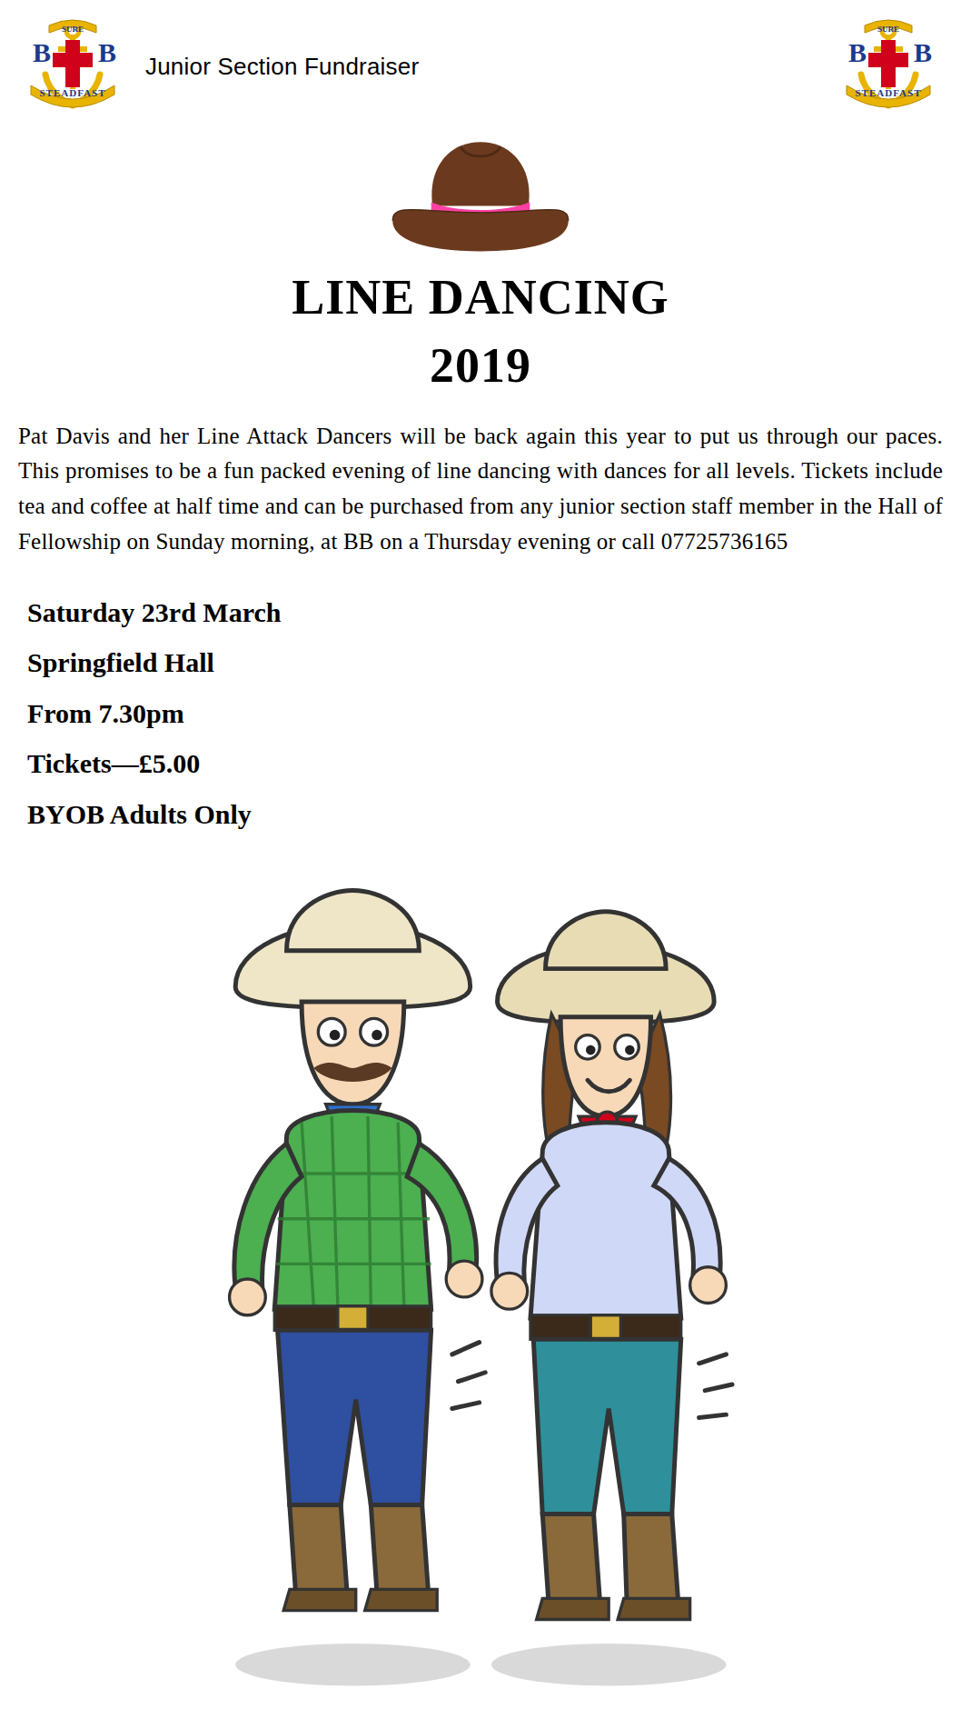B B STEADFAST SURE
Junior Section Fundraiser
B B STEADFAST SURE
LINE DANCING 2019
Pat Davis and her Line Attack Dancers will be back again this year to put us through our paces. This promises to be a fun packed evening of line dancing with dances for all levels. Tickets include tea and coffee at half time and can be purchased from any junior section staff member in the Hall of Fellowship on Sunday morning, at BB on a Thursday evening or call 07725736165
Saturday 23rd March
Springfield Hall
From 7.30pm
Tickets—£5.00
BYOB Adults Only